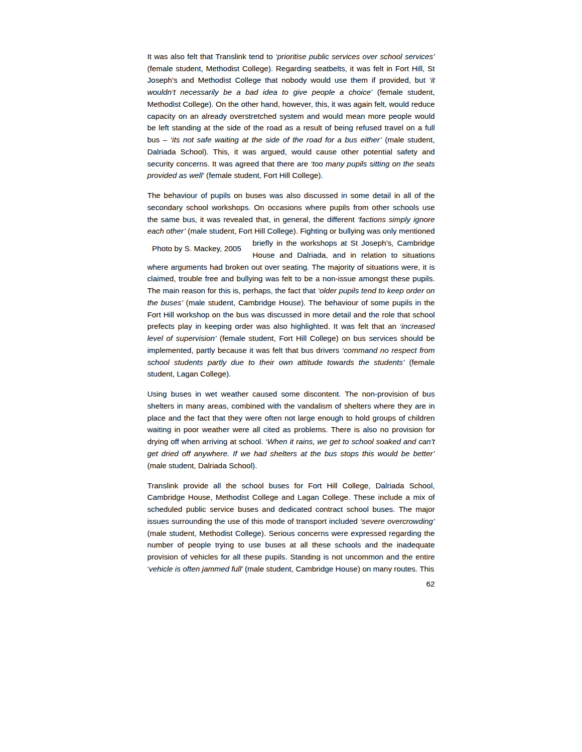It was also felt that Translink tend to ‘prioritise public services over school services’ (female student, Methodist College). Regarding seatbelts, it was felt in Fort Hill, St Joseph’s and Methodist College that nobody would use them if provided, but ‘it wouldn’t necessarily be a bad idea to give people a choice’ (female student, Methodist College). On the other hand, however, this, it was again felt, would reduce capacity on an already overstretched system and would mean more people would be left standing at the side of the road as a result of being refused travel on a full bus – ‘its not safe waiting at the side of the road for a bus either’ (male student, Dalriada School). This, it was argued, would cause other potential safety and security concerns. It was agreed that there are ‘too many pupils sitting on the seats provided as well’ (female student, Fort Hill College).
The behaviour of pupils on buses was also discussed in some detail in all of the secondary school workshops. On occasions where pupils from other schools use the same bus, it was revealed that, in general, the different ‘factions simply ignore each other’ (male student, Fort Hill College). Fighting or bullying was only mentioned Photo by S. Mackey, 2005briefly in the workshops at St Joseph’s, Cambridge House and Dalriada, and in relation to situations where arguments had broken out over seating. The majority of situations were, it is claimed, trouble free and bullying was felt to be a non-issue amongst these pupils. The main reason for this is, perhaps, the fact that ‘older pupils tend to keep order on the buses’ (male student, Cambridge House). The behaviour of some pupils in the Fort Hill workshop on the bus was discussed in more detail and the role that school prefects play in keeping order was also highlighted. It was felt that an ‘increased level of supervision’ (female student, Fort Hill College) on bus services should be implemented, partly because it was felt that bus drivers ‘command no respect from school students partly due to their own attitude towards the students’ (female student, Lagan College).
Using buses in wet weather caused some discontent. The non-provision of bus shelters in many areas, combined with the vandalism of shelters where they are in place and the fact that they were often not large enough to hold groups of children waiting in poor weather were all cited as problems. There is also no provision for drying off when arriving at school. ‘When it rains, we get to school soaked and can’t get dried off anywhere. If we had shelters at the bus stops this would be better’ (male student, Dalriada School).
Translink provide all the school buses for Fort Hill College, Dalriada School, Cambridge House, Methodist College and Lagan College. These include a mix of scheduled public service buses and dedicated contract school buses. The major issues surrounding the use of this mode of transport included ‘severe overcrowding’ (male student, Methodist College). Serious concerns were expressed regarding the number of people trying to use buses at all these schools and the inadequate provision of vehicles for all these pupils. Standing is not uncommon and the entire ‘vehicle is often jammed full’ (male student, Cambridge House) on many routes. This
62